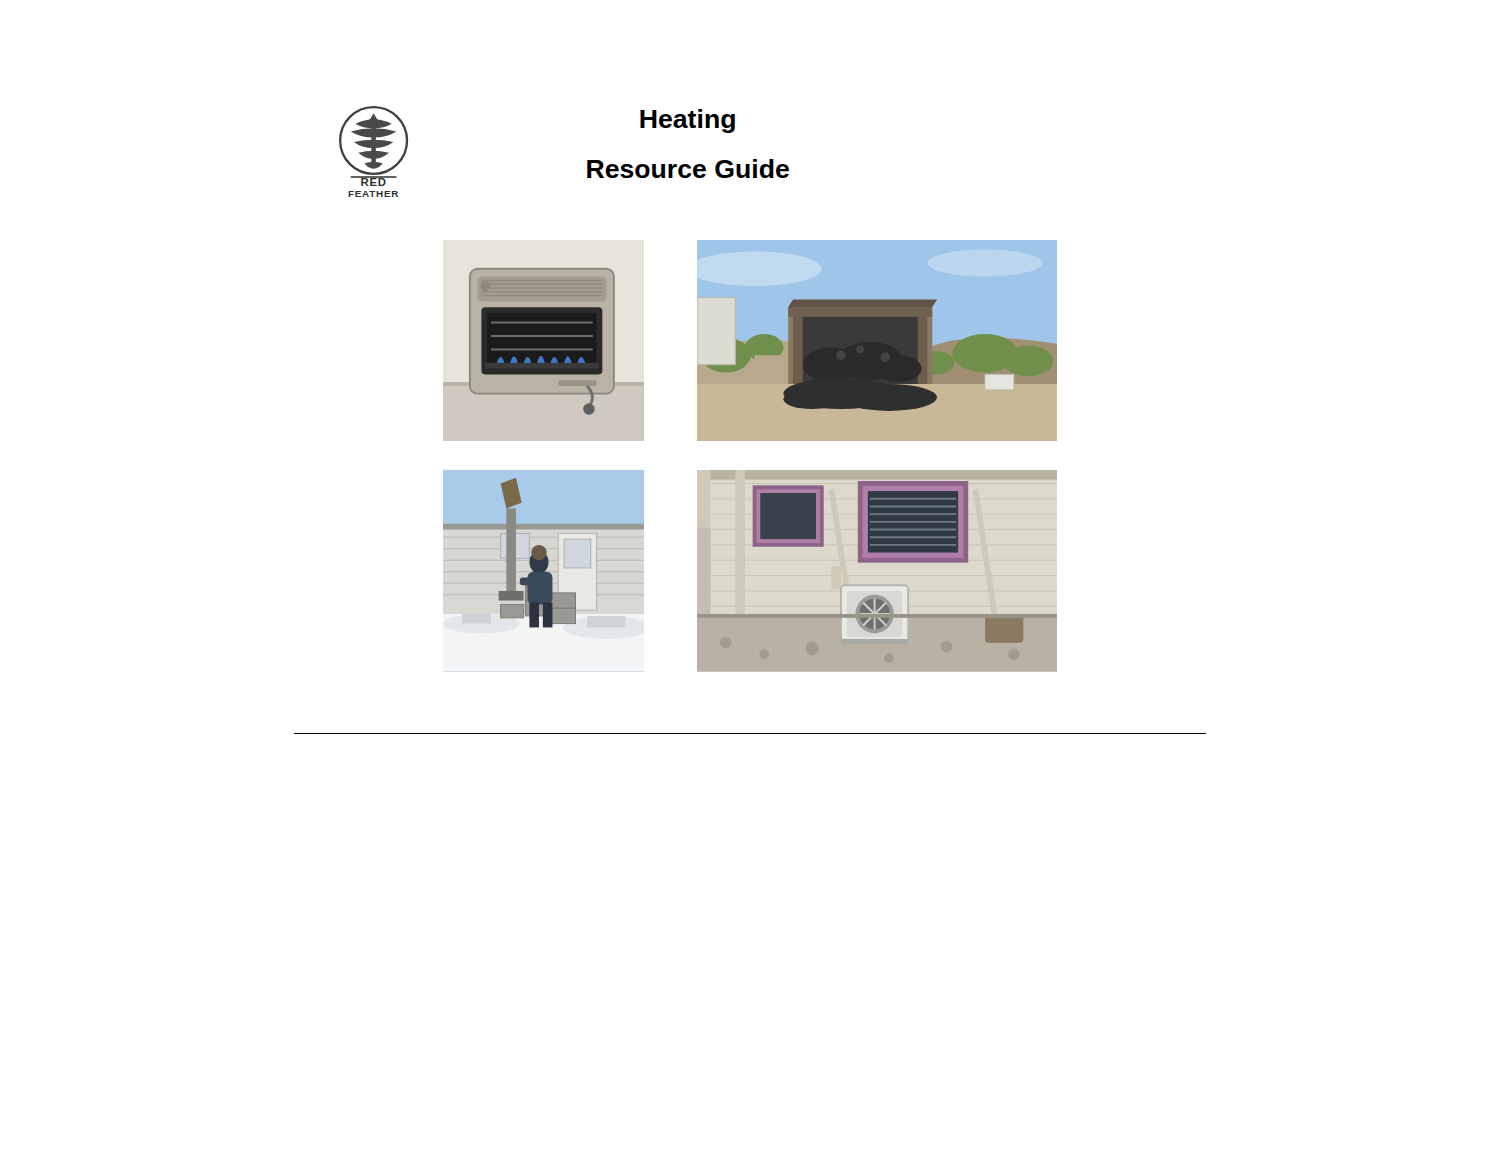RED FEATHER
Heating
Resource Guide